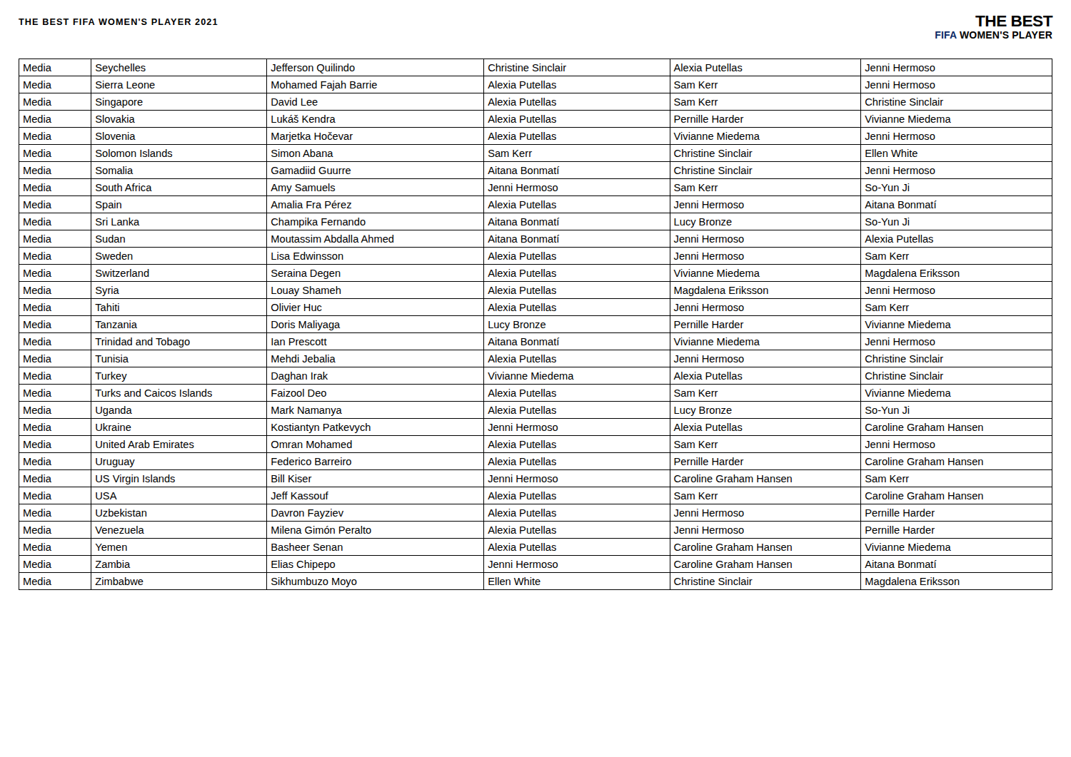The Best FIFA Women's Player 2021
THE BEST
FIFA WOMEN'S PLAYER
| Media | Seychelles | Jefferson Quilindo | Christine Sinclair | Alexia Putellas | Jenni Hermoso |
| Media | Sierra Leone | Mohamed Fajah Barrie | Alexia Putellas | Sam Kerr | Jenni Hermoso |
| Media | Singapore | David Lee | Alexia Putellas | Sam Kerr | Christine Sinclair |
| Media | Slovakia | Lukáš Kendra | Alexia Putellas | Pernille Harder | Vivianne Miedema |
| Media | Slovenia | Marjetka Hočevar | Alexia Putellas | Vivianne Miedema | Jenni Hermoso |
| Media | Solomon Islands | Simon Abana | Sam Kerr | Christine Sinclair | Ellen White |
| Media | Somalia | Gamadiid Guurre | Aitana Bonmatí | Christine Sinclair | Jenni Hermoso |
| Media | South Africa | Amy Samuels | Jenni Hermoso | Sam Kerr | So-Yun Ji |
| Media | Spain | Amalia Fra Pérez | Alexia Putellas | Jenni Hermoso | Aitana Bonmatí |
| Media | Sri Lanka | Champika Fernando | Aitana Bonmatí | Lucy Bronze | So-Yun Ji |
| Media | Sudan | Moutassim Abdalla Ahmed | Aitana Bonmatí | Jenni Hermoso | Alexia Putellas |
| Media | Sweden | Lisa Edwinsson | Alexia Putellas | Jenni Hermoso | Sam Kerr |
| Media | Switzerland | Seraina Degen | Alexia Putellas | Vivianne Miedema | Magdalena Eriksson |
| Media | Syria | Louay Shameh | Alexia Putellas | Magdalena Eriksson | Jenni Hermoso |
| Media | Tahiti | Olivier Huc | Alexia Putellas | Jenni Hermoso | Sam Kerr |
| Media | Tanzania | Doris Maliyaga | Lucy Bronze | Pernille Harder | Vivianne Miedema |
| Media | Trinidad and Tobago | Ian Prescott | Aitana Bonmatí | Vivianne Miedema | Jenni Hermoso |
| Media | Tunisia | Mehdi Jebalia | Alexia Putellas | Jenni Hermoso | Christine Sinclair |
| Media | Turkey | Daghan Irak | Vivianne Miedema | Alexia Putellas | Christine Sinclair |
| Media | Turks and Caicos Islands | Faizool Deo | Alexia Putellas | Sam Kerr | Vivianne Miedema |
| Media | Uganda | Mark Namanya | Alexia Putellas | Lucy Bronze | So-Yun Ji |
| Media | Ukraine | Kostiantyn Patkevych | Jenni Hermoso | Alexia Putellas | Caroline Graham Hansen |
| Media | United Arab Emirates | Omran Mohamed | Alexia Putellas | Sam Kerr | Jenni Hermoso |
| Media | Uruguay | Federico Barreiro | Alexia Putellas | Pernille Harder | Caroline Graham Hansen |
| Media | US Virgin Islands | Bill Kiser | Jenni Hermoso | Caroline Graham Hansen | Sam Kerr |
| Media | USA | Jeff Kassouf | Alexia Putellas | Sam Kerr | Caroline Graham Hansen |
| Media | Uzbekistan | Davron Fayziev | Alexia Putellas | Jenni Hermoso | Pernille Harder |
| Media | Venezuela | Milena Gimón Peralto | Alexia Putellas | Jenni Hermoso | Pernille Harder |
| Media | Yemen | Basheer Senan | Alexia Putellas | Caroline Graham Hansen | Vivianne Miedema |
| Media | Zambia | Elias Chipepo | Jenni Hermoso | Caroline Graham Hansen | Aitana Bonmatí |
| Media | Zimbabwe | Sikhumbuzo Moyo | Ellen White | Christine Sinclair | Magdalena Eriksson |